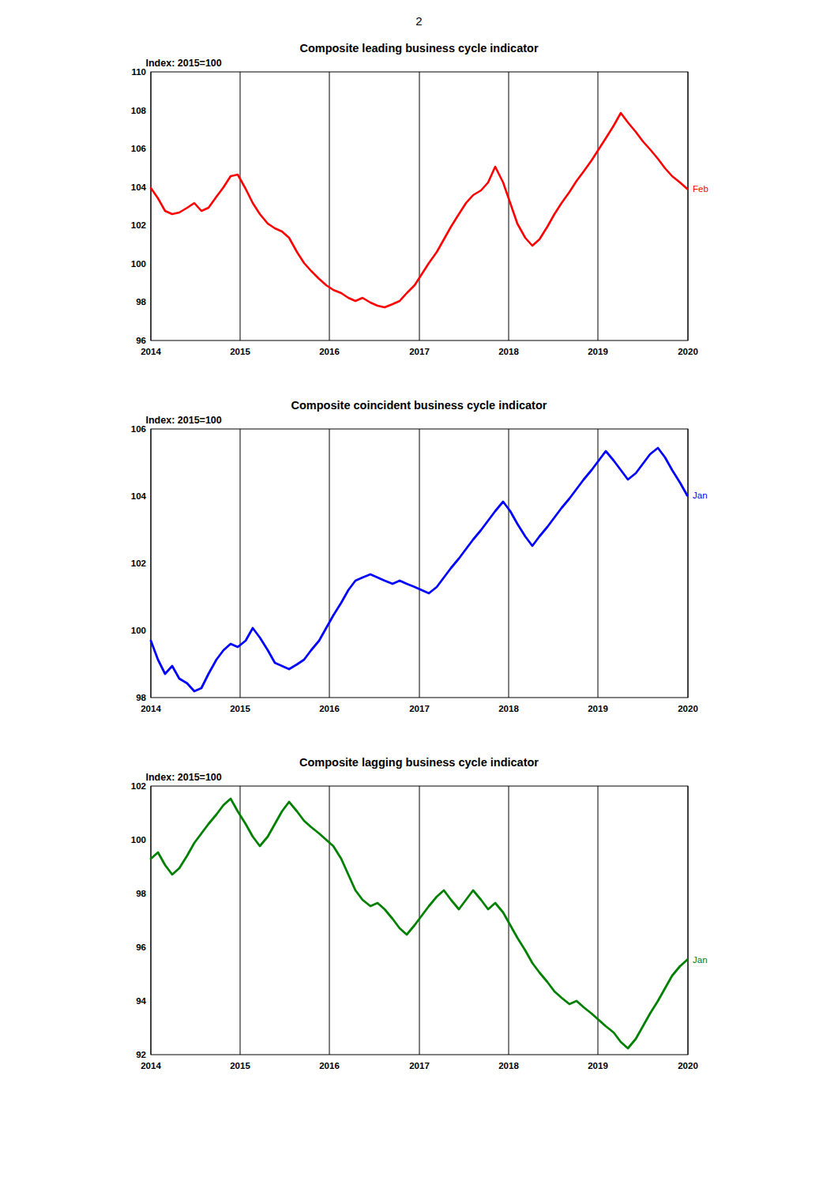2
Composite leading business cycle indicator
Index: 2015=100 110 108 106 104 102 100 98 96 2014 2015 2016 2017 2018 2019 2020 Feb
Composite coincident business cycle indicator
Index: 2015=100 106 104 102 100 98 2014 2015 2016 2017 2018 2019 2020 Jan
Composite lagging business cycle indicator
Index: 2015=100 102 100 98 96 94 92 2014 2015 2016 2017 2018 2019 2020 Jan